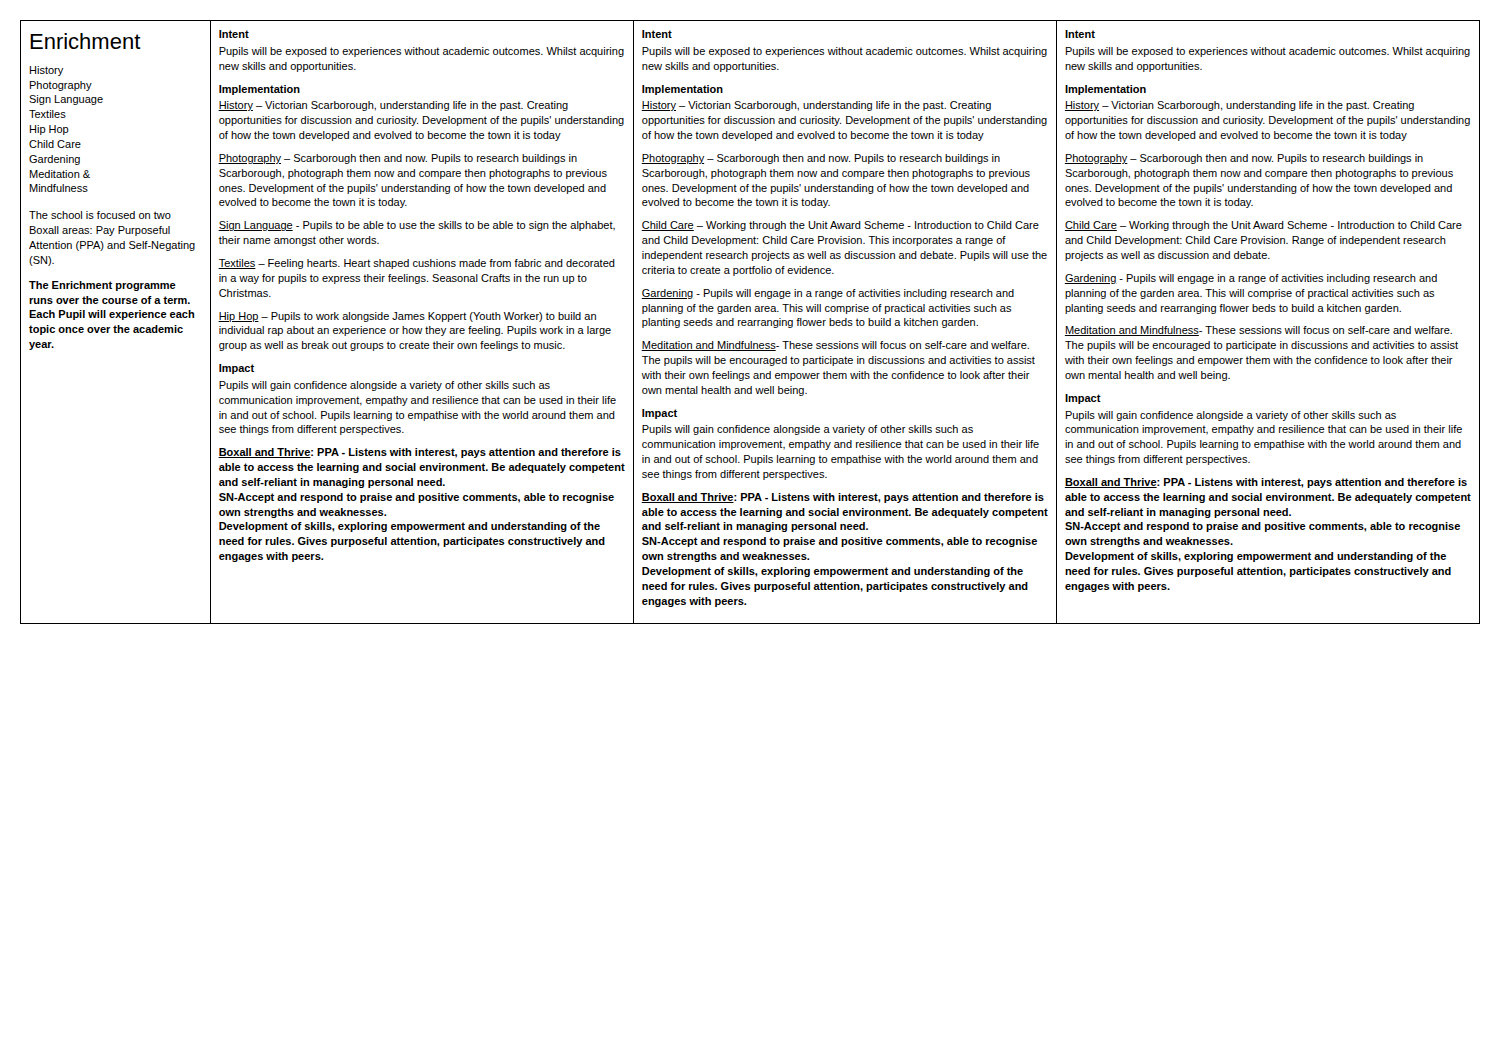| Enrichment History Photography Sign Language Textiles Hip Hop Child Care Gardening Meditation & Mindfulness The school is focused on two Boxall areas: Pay Purposeful Attention (PPA) and Self-Negating (SN). The Enrichment programme runs over the course of a term. Each Pupil will experience each topic once over the academic year. | Intent Pupils will be exposed to experiences without academic outcomes. Whilst acquiring new skills and opportunities. Implementation History – Victorian Scarborough, understanding life in the past. Creating opportunities for discussion and curiosity. Development of the pupils' understanding of how the town developed and evolved to become the town it is today Photography – Scarborough then and now. Pupils to research buildings in Scarborough, photograph them now and compare then photographs to previous ones. Development of the pupils' understanding of how the town developed and evolved to become the town it is today. Sign Language - Pupils to be able to use the skills to be able to sign the alphabet, their name amongst other words. Textiles – Feeling hearts. Heart shaped cushions made from fabric and decorated in a way for pupils to express their feelings. Seasonal Crafts in the run up to Christmas. Hip Hop – Pupils to work alongside James Koppert (Youth Worker) to build an individual rap about an experience or how they are feeling. Pupils work in a large group as well as break out groups to create their own feelings to music. Impact Pupils will gain confidence alongside a variety of other skills such as communication improvement, empathy and resilience that can be used in their life in and out of school. Pupils learning to empathise with the world around them and see things from different perspectives. Boxall and Thrive : PPA - Listens with interest, pays attention and therefore is able to access the learning and social environment. Be adequately competent and self-reliant in managing personal need. SN-Accept and respond to praise and positive comments, able to recognise own strengths and weaknesses. Development of skills, exploring empowerment and understanding of the need for rules. Gives purposeful attention, participates constructively and engages with peers. | Intent Pupils will be exposed to experiences without academic outcomes. Whilst acquiring new skills and opportunities. Implementation History – Victorian Scarborough, understanding life in the past. Creating opportunities for discussion and curiosity. Development of the pupils' understanding of how the town developed and evolved to become the town it is today Photography – Scarborough then and now. Pupils to research buildings in Scarborough, photograph them now and compare then photographs to previous ones. Development of the pupils' understanding of how the town developed and evolved to become the town it is today. Child Care – Working through the Unit Award Scheme - Introduction to Child Care and Child Development: Child Care Provision. This incorporates a range of independent research projects as well as discussion and debate. Pupils will use the criteria to create a portfolio of evidence. Gardening - Pupils will engage in a range of activities including research and planning of the garden area. This will comprise of practical activities such as planting seeds and rearranging flower beds to build a kitchen garden. Meditation and Mindfulness - These sessions will focus on self-care and welfare. The pupils will be encouraged to participate in discussions and activities to assist with their own feelings and empower them with the confidence to look after their own mental health and well being. Impact Pupils will gain confidence alongside a variety of other skills such as communication improvement, empathy and resilience that can be used in their life in and out of school. Pupils learning to empathise with the world around them and see things from different perspectives. Boxall and Thrive : PPA - Listens with interest, pays attention and therefore is able to access the learning and social environment. Be adequately competent and self-reliant in managing personal need. SN-Accept and respond to praise and positive comments, able to recognise own strengths and weaknesses. Development of skills, exploring empowerment and understanding of the need for rules. Gives purposeful attention, participates constructively and engages with peers. | Intent Pupils will be exposed to experiences without academic outcomes. Whilst acquiring new skills and opportunities. Implementation History – Victorian Scarborough, understanding life in the past. Creating opportunities for discussion and curiosity. Development of the pupils' understanding of how the town developed and evolved to become the town it is today Photography – Scarborough then and now. Pupils to research buildings in Scarborough, photograph them now and compare then photographs to previous ones. Development of the pupils' understanding of how the town developed and evolved to become the town it is today. Child Care – Working through the Unit Award Scheme - Introduction to Child Care and Child Development: Child Care Provision. Range of independent research projects as well as discussion and debate. Gardening - Pupils will engage in a range of activities including research and planning of the garden area. This will comprise of practical activities such as planting seeds and rearranging flower beds to build a kitchen garden. Meditation and Mindfulness - These sessions will focus on self-care and welfare. The pupils will be encouraged to participate in discussions and activities to assist with their own feelings and empower them with the confidence to look after their own mental health and well being. Impact Pupils will gain confidence alongside a variety of other skills such as communication improvement, empathy and resilience that can be used in their life in and out of school. Pupils learning to empathise with the world around them and see things from different perspectives. Boxall and Thrive : PPA - Listens with interest, pays attention and therefore is able to access the learning and social environment. Be adequately competent and self-reliant in managing personal need. SN-Accept and respond to praise and positive comments, able to recognise own strengths and weaknesses. Development of skills, exploring empowerment and understanding of the need for rules. Gives purposeful attention, participates constructively and engages with peers. |